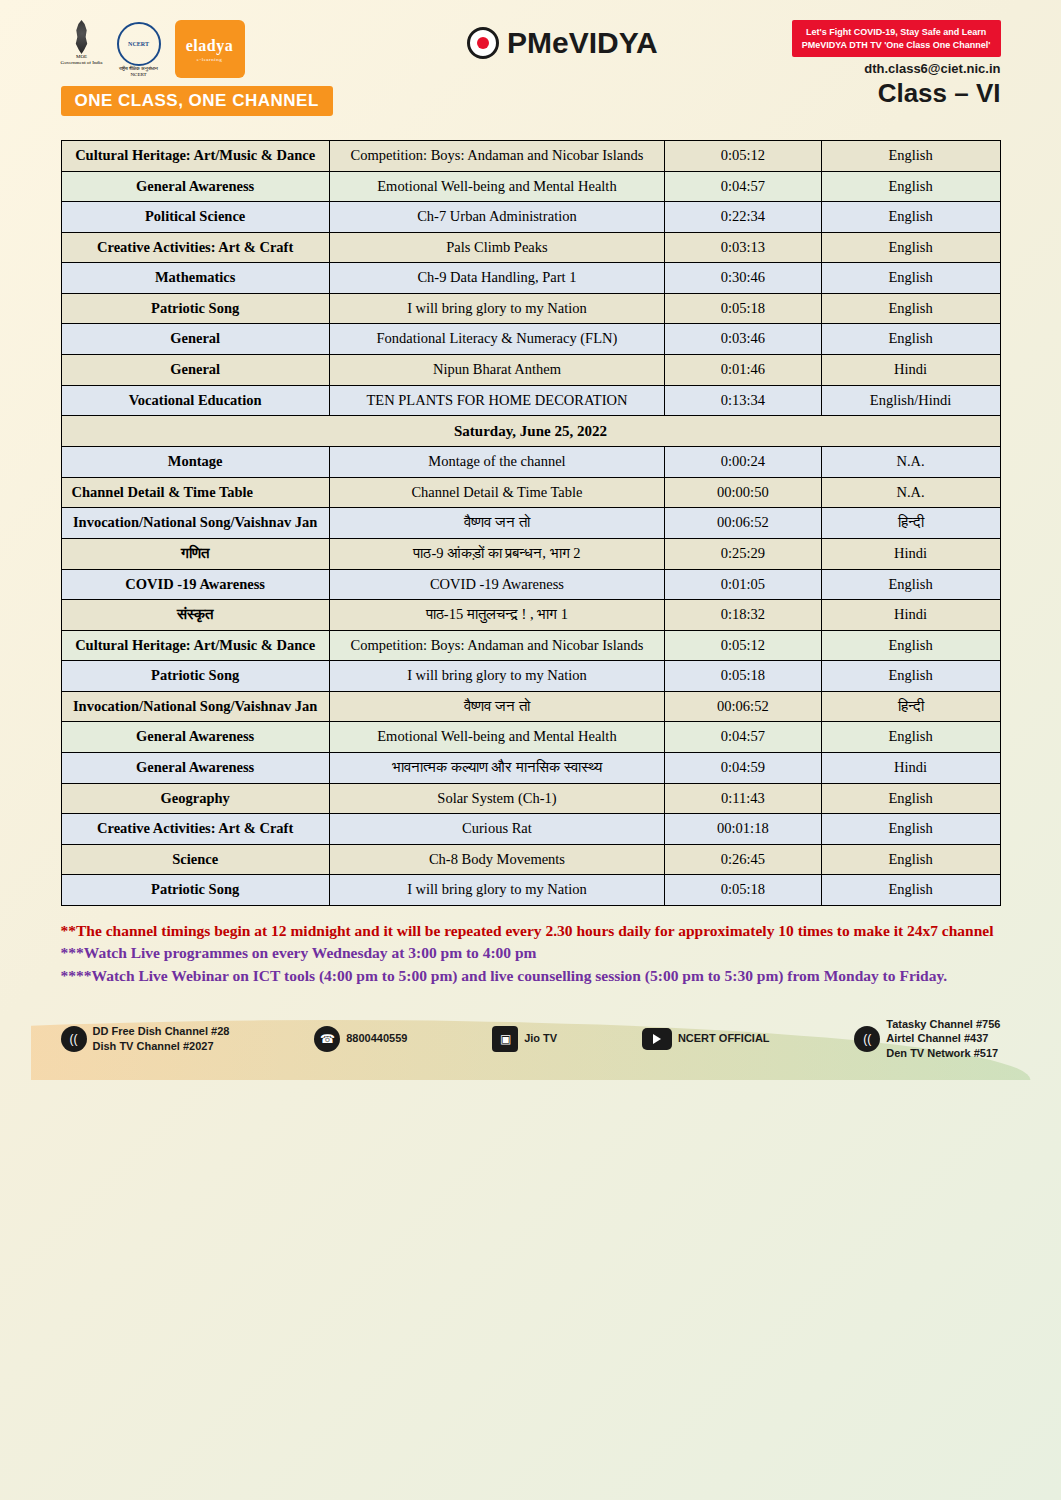MOE
Government of India
NCERT
राष्ट्रीय शैक्षिक अनुसंधान
NCERT
eladya e-learning
ONE CLASS, ONE CHANNEL
PMe VIDYA
Let's Fight COVID-19, Stay Safe and Learn
PMeVIDYA DTH TV 'One Class One Channel'
dth.class6@ciet.nic.in
Class – VI
| Cultural Heritage: Art/Music & Dance | Competition: Boys: Andaman and Nicobar Islands | 0:05:12 | English |
| General Awareness | Emotional Well-being and Mental Health | 0:04:57 | English |
| Political Science | Ch-7 Urban Administration | 0:22:34 | English |
| Creative Activities: Art & Craft | Pals Climb Peaks | 0:03:13 | English |
| Mathematics | Ch-9 Data Handling, Part 1 | 0:30:46 | English |
| Patriotic Song | I will bring glory to my Nation | 0:05:18 | English |
| General | Fondational Literacy & Numeracy (FLN) | 0:03:46 | English |
| General | Nipun Bharat Anthem | 0:01:46 | Hindi |
| Vocational Education | TEN PLANTS FOR HOME DECORATION | 0:13:34 | English/Hindi |
| Saturday, June 25, 2022 |
| Montage | Montage of the channel | 0:00:24 | N.A. |
| Channel Detail & Time Table | Channel Detail & Time Table | 00:00:50 | N.A. |
| Invocation/National Song/Vaishnav Jan | वैष्णव जन तो | 00:06:52 | हिन्दी |
| गणित | पाठ-9 आंकड़ों का प्रबन्धन, भाग 2 | 0:25:29 | Hindi |
| COVID -19 Awareness | COVID -19 Awareness | 0:01:05 | English |
| संस्कृत | पाठ-15 मातुलचन्द्र ! , भाग 1 | 0:18:32 | Hindi |
| Cultural Heritage: Art/Music & Dance | Competition: Boys: Andaman and Nicobar Islands | 0:05:12 | English |
| Patriotic Song | I will bring glory to my Nation | 0:05:18 | English |
| Invocation/National Song/Vaishnav Jan | वैष्णव जन तो | 00:06:52 | हिन्दी |
| General Awareness | Emotional Well-being and Mental Health | 0:04:57 | English |
| General Awareness | भावनात्मक कल्याण और मानसिक स्वास्थ्य | 0:04:59 | Hindi |
| Geography | Solar System (Ch-1) | 0:11:43 | English |
| Creative Activities: Art & Craft | Curious Rat | 00:01:18 | English |
| Science | Ch-8 Body Movements | 0:26:45 | English |
| Patriotic Song | I will bring glory to my Nation | 0:05:18 | English |
**The channel timings begin at 12 midnight and it will be repeated every 2.30 hours daily for approximately 10 times to make it 24x7 channel
***Watch Live programmes on every Wednesday at 3:00 pm to 4:00 pm
****Watch Live Webinar on ICT tools (4:00 pm to 5:00 pm) and live counselling session (5:00 pm to 5:30 pm) from Monday to Friday.
((
DD Free Dish Channel #28 Dish TV Channel #2027
☎
8800440559
▣
Jio TV
NCERT OFFICIAL
((
Tatasky Channel #756 Airtel Channel #437 Den TV Network #517